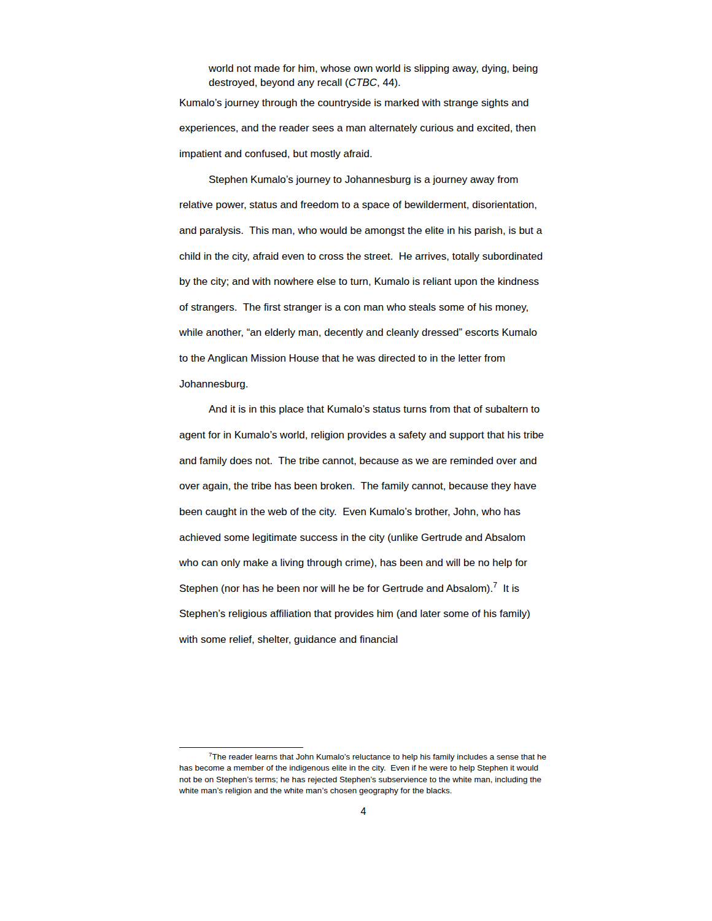world not made for him, whose own world is slipping away, dying, being destroyed, beyond any recall (CTBC, 44).
Kumalo’s journey through the countryside is marked with strange sights and experiences, and the reader sees a man alternately curious and excited, then impatient and confused, but mostly afraid.
Stephen Kumalo’s journey to Johannesburg is a journey away from relative power, status and freedom to a space of bewilderment, disorientation, and paralysis. This man, who would be amongst the elite in his parish, is but a child in the city, afraid even to cross the street. He arrives, totally subordinated by the city; and with nowhere else to turn, Kumalo is reliant upon the kindness of strangers. The first stranger is a con man who steals some of his money, while another, “an elderly man, decently and cleanly dressed” escorts Kumalo to the Anglican Mission House that he was directed to in the letter from Johannesburg.
And it is in this place that Kumalo’s status turns from that of subaltern to agent for in Kumalo’s world, religion provides a safety and support that his tribe and family does not. The tribe cannot, because as we are reminded over and over again, the tribe has been broken. The family cannot, because they have been caught in the web of the city. Even Kumalo’s brother, John, who has achieved some legitimate success in the city (unlike Gertrude and Absalom who can only make a living through crime), has been and will be no help for Stephen (nor has he been nor will he be for Gertrude and Absalom).7 It is Stephen’s religious affiliation that provides him (and later some of his family) with some relief, shelter, guidance and financial
7The reader learns that John Kumalo’s reluctance to help his family includes a sense that he has become a member of the indigenous elite in the city. Even if he were to help Stephen it would not be on Stephen’s terms; he has rejected Stephen’s subservience to the white man, including the white man’s religion and the white man’s chosen geography for the blacks.
4